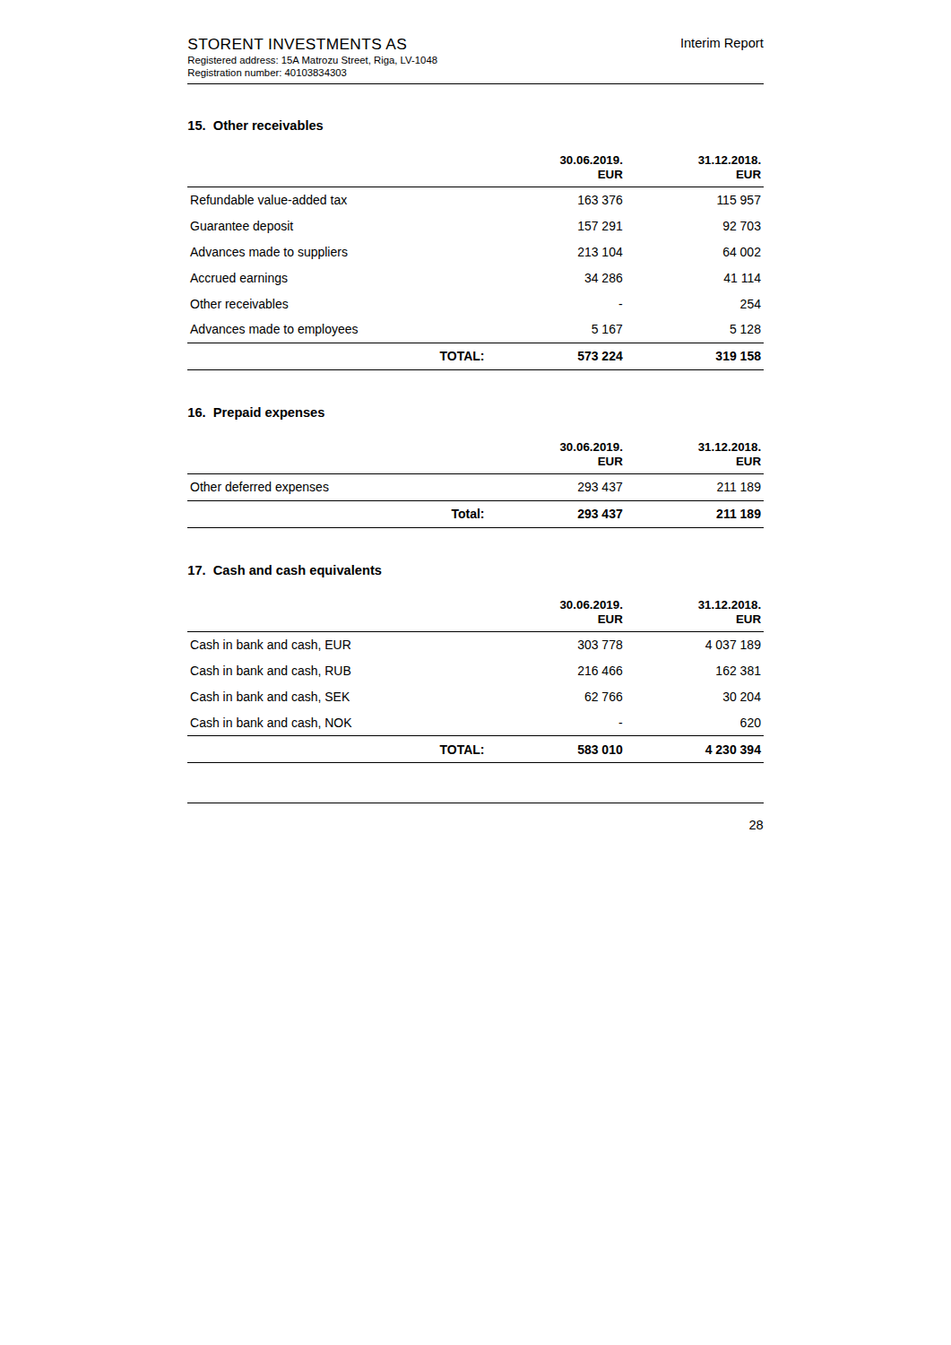STORENT INVESTMENTS AS
Registered address: 15A Matrozu Street, Riga, LV-1048
Registration number: 40103834303
Interim Report
15. Other receivables
| | 30.06.2019. EUR | 31.12.2018. EUR |
| --- | --- | --- |
| Refundable value-added tax | 163 376 | 115 957 |
| Guarantee deposit | 157 291 | 92 703 |
| Advances made to suppliers | 213 104 | 64 002 |
| Accrued earnings | 34 286 | 41 114 |
| Other receivables | - | 254 |
| Advances made to employees | 5 167 | 5 128 |
| TOTAL: | 573 224 | 319 158 |
16. Prepaid expenses
| | 30.06.2019. EUR | 31.12.2018. EUR |
| --- | --- | --- |
| Other deferred expenses | 293 437 | 211 189 |
| Total: | 293 437 | 211 189 |
17. Cash and cash equivalents
| | 30.06.2019. EUR | 31.12.2018. EUR |
| --- | --- | --- |
| Cash in bank and cash, EUR | 303 778 | 4 037 189 |
| Cash in bank and cash, RUB | 216 466 | 162 381 |
| Cash in bank and cash, SEK | 62 766 | 30 204 |
| Cash in bank and cash, NOK | - | 620 |
| TOTAL: | 583 010 | 4 230 394 |
28